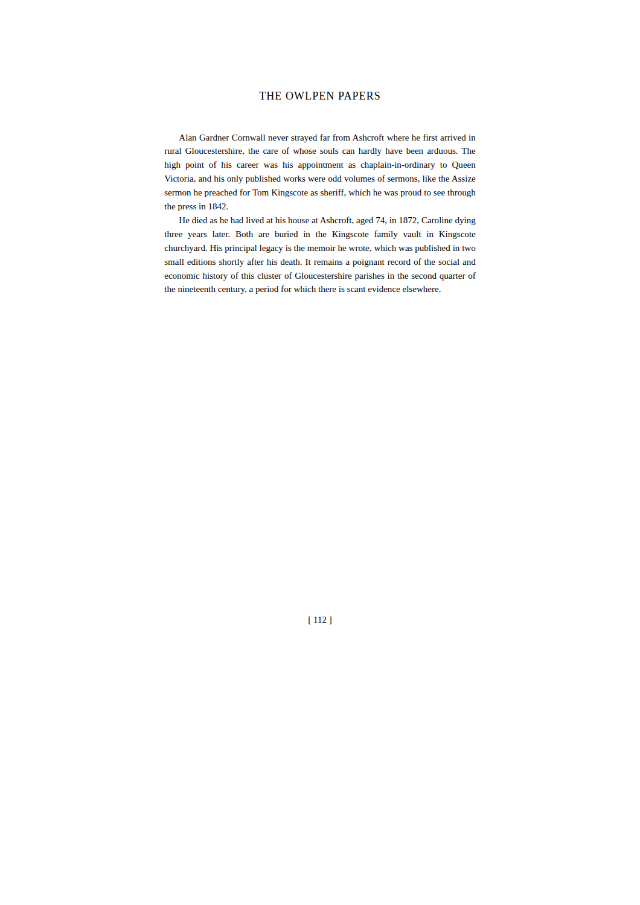THE OWLPEN PAPERS
Alan Gardner Cornwall never strayed far from Ashcroft where he first arrived in rural Gloucestershire, the care of whose souls can hardly have been arduous. The high point of his career was his appointment as chaplain-in-ordinary to Queen Victoria, and his only published works were odd volumes of sermons, like the Assize sermon he preached for Tom Kingscote as sheriff, which he was proud to see through the press in 1842.
He died as he had lived at his house at Ashcroft, aged 74, in 1872, Caroline dying three years later. Both are buried in the Kingscote family vault in Kingscote churchyard. His principal legacy is the memoir he wrote, which was published in two small editions shortly after his death. It remains a poignant record of the social and economic history of this cluster of Gloucestershire parishes in the second quarter of the nineteenth century, a period for which there is scant evidence elsewhere.
[ 112 ]